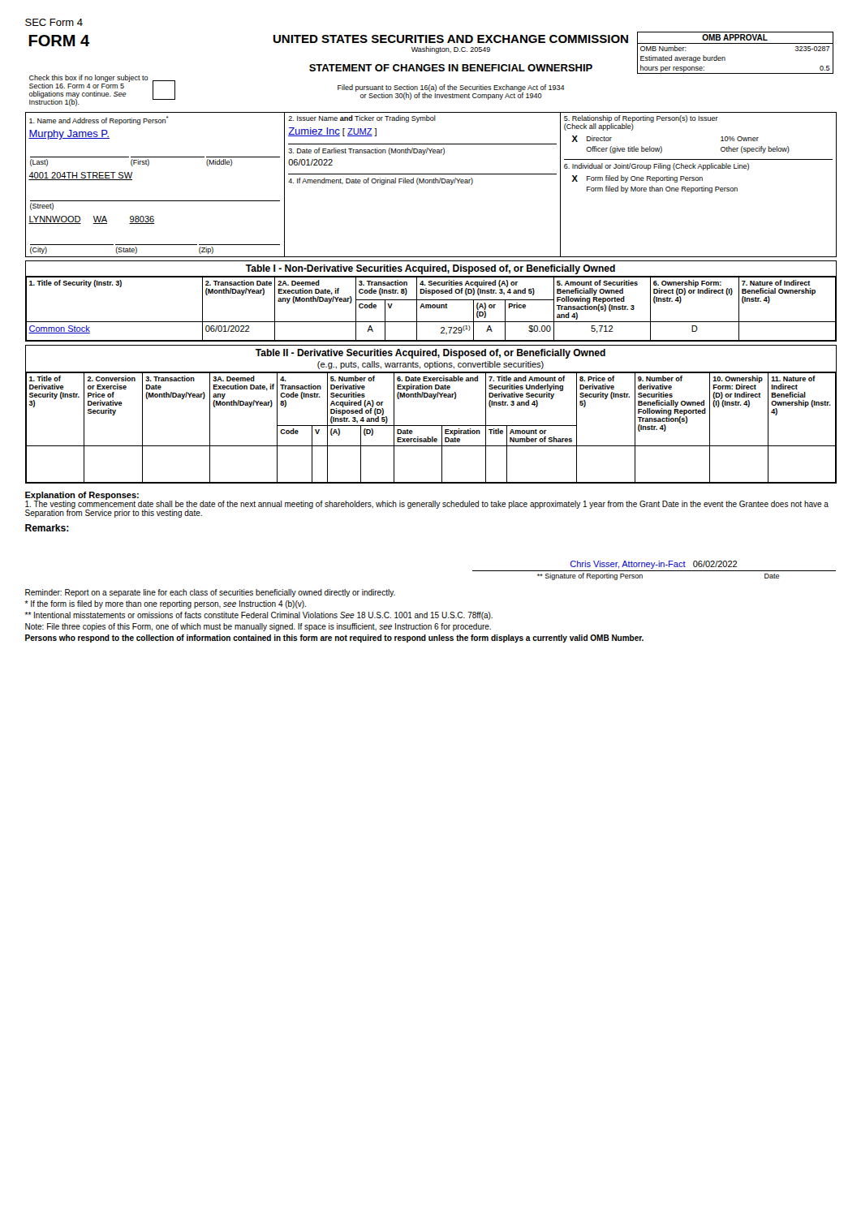SEC Form 4
| FORM 4 / Check this box if no longer subject to Section 16. Form 4 or Form 5 obligations may continue. See Instruction 1(b). / / | UNITED STATES SECURITIES AND EXCHANGE COMMISSION Washington, D.C. 20549 STATEMENT OF CHANGES IN BENEFICIAL OWNERSHIP Filed pursuant to Section 16(a) of the Securities Exchange Act of 1934 or Section 30(h) of the Investment Company Act of 1940 | / OMB APPROVAL / / OMB Number: / 3235-0287 / / Estimated average burden / / hours per response: / 0.5 / |
| 1. Name and Address of Reporting Person * Murphy James P. / (Last) / (First) / (Middle) / 4001 204TH STREET SW / (Street) / LYNNWOOD WA 98036 / (City) / (State) / (Zip) / | 2. Issuer Name and Ticker or Trading Symbol Zumiez Inc [ ZUMZ ] 3. Date of Earliest Transaction (Month/Day/Year) 06/01/2022 4. If Amendment, Date of Original Filed (Month/Day/Year) | 5. Relationship of Reporting Person(s) to Issuer (Check all applicable) / X / Director / / 10% Owner / / / Officer (give title below) / / Other (specify below) / 6. Individual or Joint/Group Filing (Check Applicable Line) / X / Form filed by One Reporting Person / / / Form filed by More than One Reporting Person / |
| Table I - Non-Derivative Securities Acquired, Disposed of, or Beneficially Owned |
| / 1. Title of Security (Instr. 3) / 2. Transaction Date (Month/Day/Year) / 2A. Deemed Execution Date, if any (Month/Day/Year) / 3. Transaction Code (Instr. 8) / 4. Securities Acquired (A) or Disposed Of (D) (Instr. 3, 4 and 5) / 5. Amount of Securities Beneficially Owned Following Reported Transaction(s) (Instr. 3 and 4) / 6. Ownership Form: Direct (D) or Indirect (I) (Instr. 4) / 7. Nature of Indirect Beneficial Ownership (Instr. 4) / / --- / --- / --- / --- / --- / --- / --- / --- / / Code / V / Amount / (A) or (D) / Price / / Common Stock / 06/01/2022 / / A / / 2,729 (1) / A / $0.00 / 5,712 / D / / |
| Table II - Derivative Securities Acquired, Disposed of, or Beneficially Owned (e.g., puts, calls, warrants, options, convertible securities) |
| / 1. Title of Derivative Security (Instr. 3) / 2. Conversion or Exercise Price of Derivative Security / 3. Transaction Date (Month/Day/Year) / 3A. Deemed Execution Date, if any (Month/Day/Year) / 4. Transaction Code (Instr. 8) / 5. Number of Derivative Securities Acquired (A) or Disposed of (D) (Instr. 3, 4 and 5) / 6. Date Exercisable and Expiration Date (Month/Day/Year) / 7. Title and Amount of Securities Underlying Derivative Security (Instr. 3 and 4) / 8. Price of Derivative Security (Instr. 5) / 9. Number of derivative Securities Beneficially Owned Following Reported Transaction(s) (Instr. 4) / 10. Ownership Form: Direct (D) or Indirect (I) (Instr. 4) / 11. Nature of Indirect Beneficial Ownership (Instr. 4) / / --- / --- / --- / --- / --- / --- / --- / --- / --- / --- / --- / --- / / Code / V / (A) / (D) / Date Exercisable / Expiration Date / Title / Amount or Number of Shares / |
Explanation of Responses:
1. The vesting commencement date shall be the date of the next annual meeting of shareholders, which is generally scheduled to take place approximately 1 year from the Grant Date in the event the Grantee does not have a Separation from Service prior to this vesting date.
Remarks:
| | Chris Visser, Attorney-in-Fact 06/02/2022 / ** Signature of Reporting Person / Date / |
Reminder: Report on a separate line for each class of securities beneficially owned directly or indirectly.
* If the form is filed by more than one reporting person, see Instruction 4 (b)(v).
** Intentional misstatements or omissions of facts constitute Federal Criminal Violations See 18 U.S.C. 1001 and 15 U.S.C. 78ff(a).
Note: File three copies of this Form, one of which must be manually signed. If space is insufficient, see Instruction 6 for procedure.
Persons who respond to the collection of information contained in this form are not required to respond unless the form displays a currently valid OMB Number.